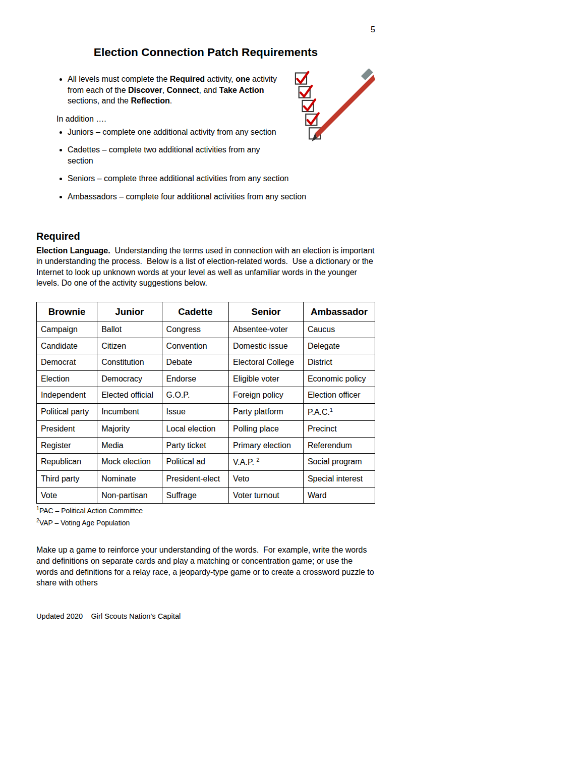5
Election Connection Patch Requirements
All levels must complete the Required activity, one activity from each of the Discover, Connect, and Take Action sections, and the Reflection.
In addition ….
Juniors – complete one additional activity from any section
Cadettes – complete two additional activities from any section
Seniors – complete three additional activities from any section
Ambassadors – complete four additional activities from any section
Required
Election Language. Understanding the terms used in connection with an election is important in understanding the process. Below is a list of election-related words. Use a dictionary or the Internet to look up unknown words at your level as well as unfamiliar words in the younger levels. Do one of the activity suggestions below.
| Brownie | Junior | Cadette | Senior | Ambassador |
| --- | --- | --- | --- | --- |
| Campaign | Ballot | Congress | Absentee-voter | Caucus |
| Candidate | Citizen | Convention | Domestic issue | Delegate |
| Democrat | Constitution | Debate | Electoral College | District |
| Election | Democracy | Endorse | Eligible voter | Economic policy |
| Independent | Elected official | G.O.P. | Foreign policy | Election officer |
| Political party | Incumbent | Issue | Party platform | P.A.C. 1 |
| President | Majority | Local election | Polling place | Precinct |
| Register | Media | Party ticket | Primary election | Referendum |
| Republican | Mock election | Political ad | V.A.P. 2 | Social program |
| Third party | Nominate | President-elect | Veto | Special interest |
| Vote | Non-partisan | Suffrage | Voter turnout | Ward |
1PAC – Political Action Committee
2VAP – Voting Age Population
Make up a game to reinforce your understanding of the words. For example, write the words and definitions on separate cards and play a matching or concentration game; or use the words and definitions for a relay race, a jeopardy-type game or to create a crossword puzzle to share with others
Updated 2020 Girl Scouts Nation's Capital